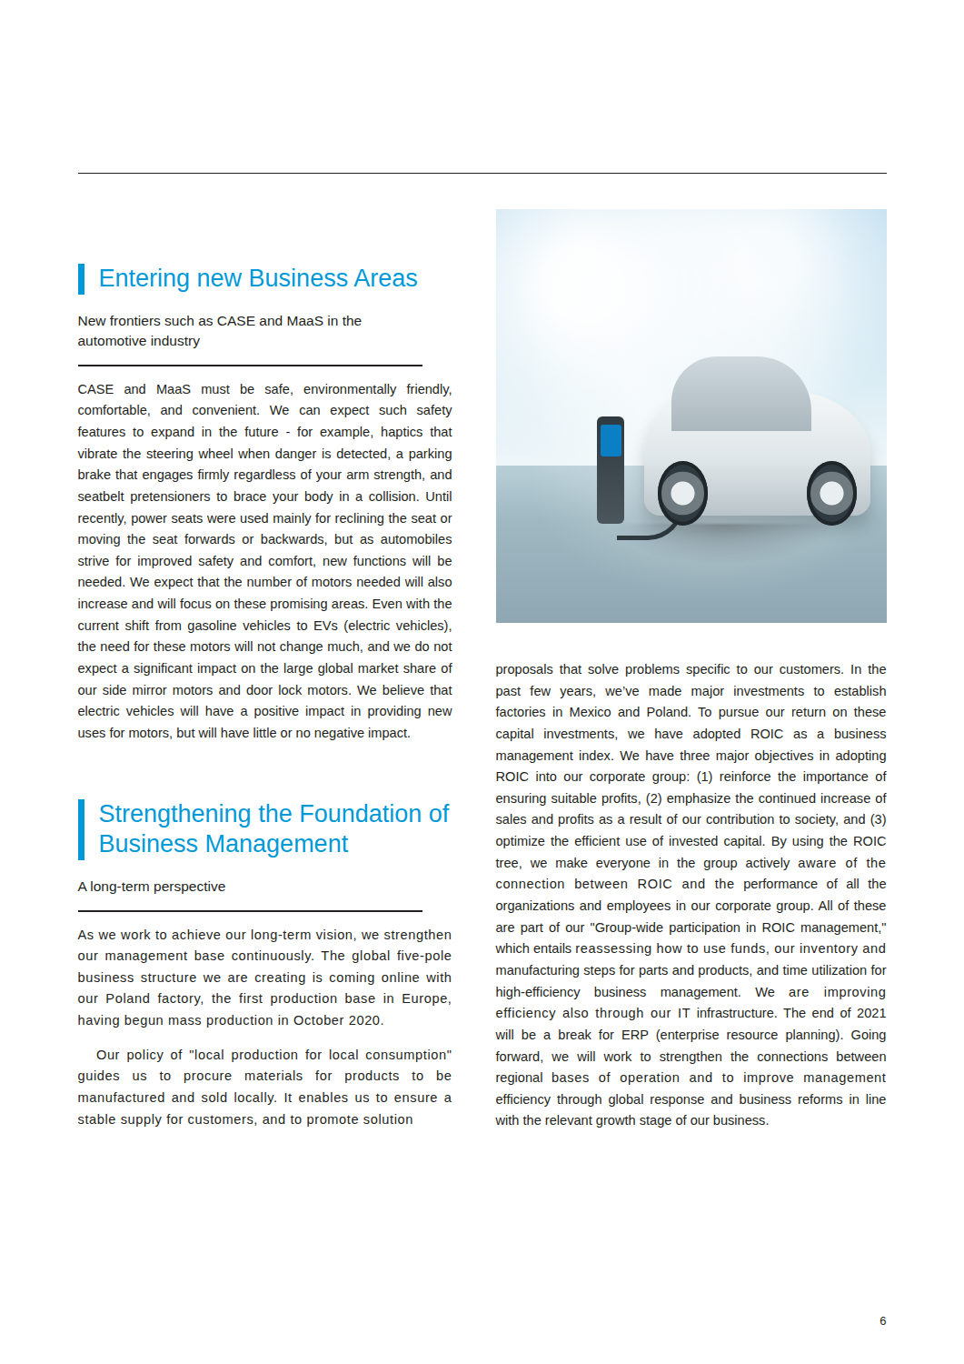Entering new Business Areas
New frontiers such as CASE and MaaS in the automotive industry
CASE and MaaS must be safe, environmentally friendly, comfortable, and convenient. We can expect such safety features to expand in the future - for example, haptics that vibrate the steering wheel when danger is detected, a parking brake that engages firmly regardless of your arm strength, and seatbelt pretensioners to brace your body in a collision. Until recently, power seats were used mainly for reclining the seat or moving the seat forwards or backwards, but as automobiles strive for improved safety and comfort, new functions will be needed. We expect that the number of motors needed will also increase and will focus on these promising areas. Even with the current shift from gasoline vehicles to EVs (electric vehicles), the need for these motors will not change much, and we do not expect a significant impact on the large global market share of our side mirror motors and door lock motors. We believe that electric vehicles will have a positive impact in providing new uses for motors, but will have little or no negative impact.
Strengthening the Foundation of Business Management
A long-term perspective
As we work to achieve our long-term vision, we strengthen our management base continuously. The global five-pole business structure we are creating is coming online with our Poland factory, the first production base in Europe, having begun mass production in October 2020.
Our policy of "local production for local consumption" guides us to procure materials for products to be manufactured and sold locally. It enables us to ensure a stable supply for customers, and to promote solution
proposals that solve problems specific to our customers. In the past few years, we’ve made major investments to establish factories in Mexico and Poland. To pursue our return on these capital investments, we have adopted ROIC as a business management index. We have three major objectives in adopting ROIC into our corporate group: (1) reinforce the importance of ensuring suitable profits, (2) emphasize the continued increase of sales and profits as a result of our contribution to society, and (3) optimize the efficient use of invested capital. By using the ROIC tree, we make everyone in the group actively aware of the connection between ROIC and the performance of all the organizations and employees in our corporate group. All of these are part of our "Group-wide participation in ROIC management," which entails reassessing how to use funds, our inventory and manufacturing steps for parts and products, and time utilization for high-efficiency business management. We are improving efficiency also through our IT infrastructure. The end of 2021 will be a break for ERP (enterprise resource planning). Going forward, we will work to strengthen the connections between regional bases of operation and to improve management efficiency through global response and business reforms in line with the relevant growth stage of our business.
6